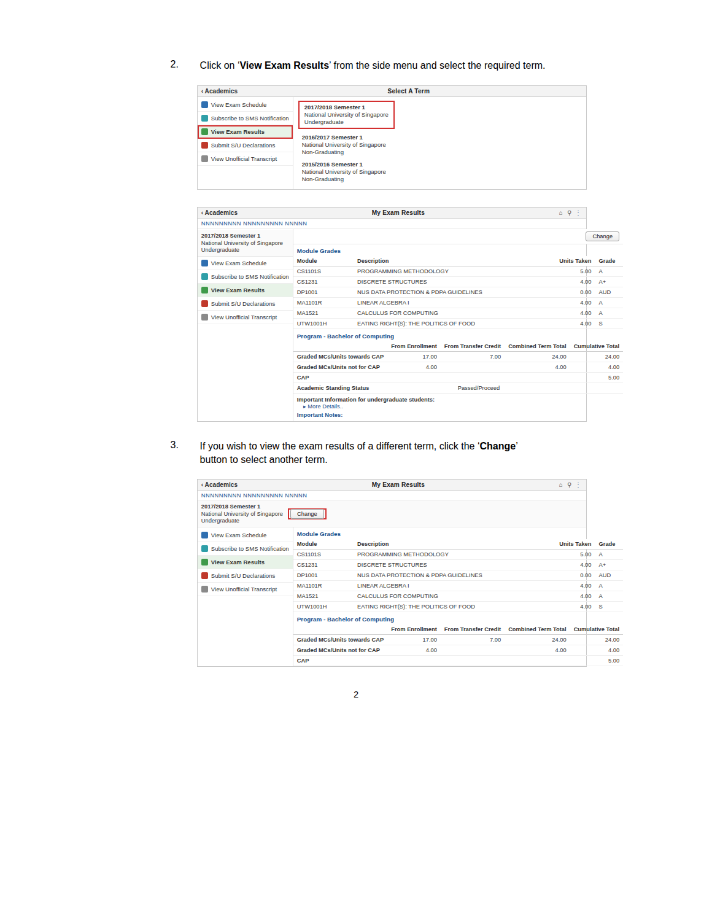2.
Click on ‘View Exam Results’ from the side menu and select the required term.
‹ Academics
Select A Term
View Exam Schedule
Subscribe to SMS Notification
View Exam Results
Submit S/U Declarations
View Unofficial Transcript
2017/2018 Semester 1
National University of Singapore
Undergraduate
2016/2017 Semester 1
National University of Singapore
Non-Graduating
2015/2016 Semester 1
National University of Singapore
Non-Graduating
‹ Academics
My Exam Results
⌂ ⚲ ⋮
NNNNNNNNN NNNNNNNNN NNNNN
2017/2018 Semester 1
National University of Singapore
Undergraduate
View Exam Schedule
Subscribe to SMS Notification
View Exam Results
Submit S/U Declarations
View Unofficial Transcript
Change
Module Grades
| Module | Description | Units Taken | Grade |
| --- | --- | --- | --- |
| CS1101S | PROGRAMMING METHODOLOGY | 5.00 | A |
| CS1231 | DISCRETE STRUCTURES | 4.00 | A+ |
| DP1001 | NUS DATA PROTECTION & PDPA GUIDELINES | 0.00 | AUD |
| MA1101R | LINEAR ALGEBRA I | 4.00 | A |
| MA1521 | CALCULUS FOR COMPUTING | 4.00 | A |
| UTW1001H | EATING RIGHT(S): THE POLITICS OF FOOD | 4.00 | S |
Program - Bachelor of Computing
| | From Enrollment | From Transfer Credit | Combined Term Total | Cumulative Total |
| --- | --- | --- | --- | --- |
| Graded MCs/Units towards CAP | 17.00 | 7.00 | 24.00 | 24.00 |
| Graded MCs/Units not for CAP | 4.00 | | 4.00 | 4.00 |
| CAP | | | | 5.00 |
| Academic Standing Status | Passed/Proceed | |
Important Information for undergraduate students:
▸ More Details..
Important Notes:
3.
If you wish to view the exam results of a different term, click the ‘Change’ button to select another term.
‹ Academics
My Exam Results
⌂ ⚲ ⋮
NNNNNNNNN NNNNNNNNN NNNNN
2017/2018 Semester 1
National University of Singapore
Undergraduate
Change
View Exam Schedule
Subscribe to SMS Notification
View Exam Results
Submit S/U Declarations
View Unofficial Transcript
Module Grades
| Module | Description | Units Taken | Grade |
| --- | --- | --- | --- |
| CS1101S | PROGRAMMING METHODOLOGY | 5.00 | A |
| CS1231 | DISCRETE STRUCTURES | 4.00 | A+ |
| DP1001 | NUS DATA PROTECTION & PDPA GUIDELINES | 0.00 | AUD |
| MA1101R | LINEAR ALGEBRA I | 4.00 | A |
| MA1521 | CALCULUS FOR COMPUTING | 4.00 | A |
| UTW1001H | EATING RIGHT(S): THE POLITICS OF FOOD | 4.00 | S |
Program - Bachelor of Computing
| | From Enrollment | From Transfer Credit | Combined Term Total | Cumulative Total |
| --- | --- | --- | --- | --- |
| Graded MCs/Units towards CAP | 17.00 | 7.00 | 24.00 | 24.00 |
| Graded MCs/Units not for CAP | 4.00 | | 4.00 | 4.00 |
| CAP | | | | 5.00 |
2